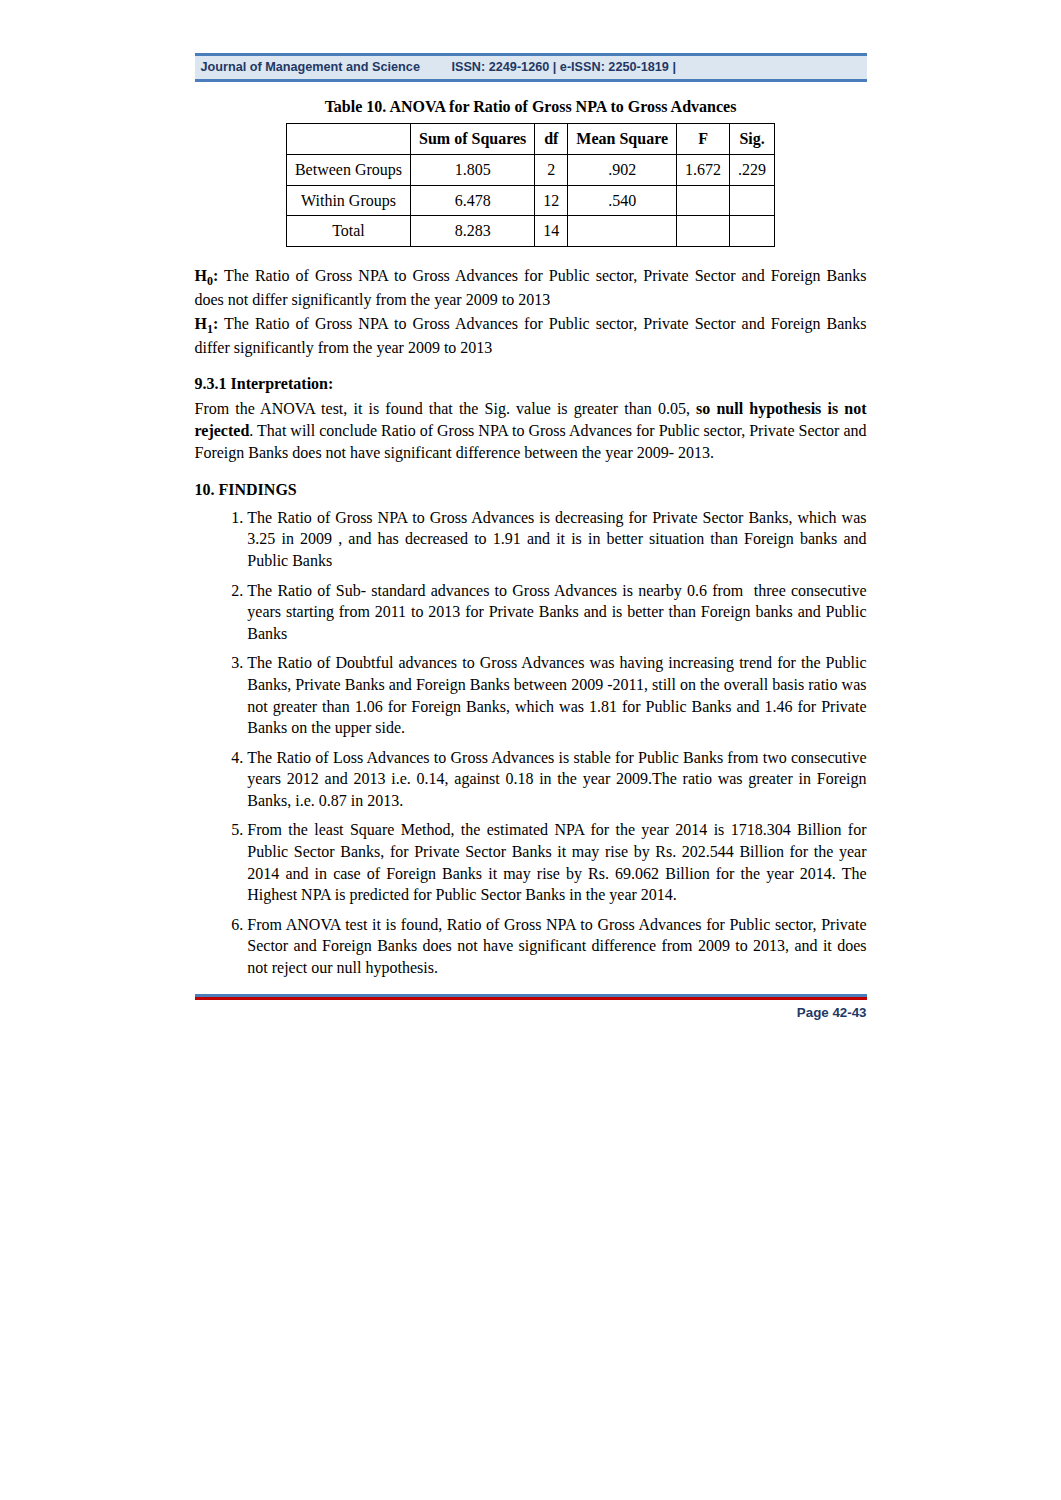Journal of Management and Science ISSN: 2249-1260 | e-ISSN: 2250-1819 |
Table 10. ANOVA for Ratio of Gross NPA to Gross Advances
| | Sum of Squares | df | Mean Square | F | Sig. |
| Between Groups | 1.805 | 2 | .902 | 1.672 | .229 |
| Within Groups | 6.478 | 12 | .540 | | |
| Total | 8.283 | 14 | | | |
H0: The Ratio of Gross NPA to Gross Advances for Public sector, Private Sector and Foreign Banks does not differ significantly from the year 2009 to 2013
H1: The Ratio of Gross NPA to Gross Advances for Public sector, Private Sector and Foreign Banks differ significantly from the year 2009 to 2013
9.3.1 Interpretation:
From the ANOVA test, it is found that the Sig. value is greater than 0.05, so null hypothesis is not rejected. That will conclude Ratio of Gross NPA to Gross Advances for Public sector, Private Sector and Foreign Banks does not have significant difference between the year 2009- 2013.
10. FINDINGS
The Ratio of Gross NPA to Gross Advances is decreasing for Private Sector Banks, which was 3.25 in 2009 , and has decreased to 1.91 and it is in better situation than Foreign banks and Public Banks
The Ratio of Sub- standard advances to Gross Advances is nearby 0.6 from three consecutive years starting from 2011 to 2013 for Private Banks and is better than Foreign banks and Public Banks
The Ratio of Doubtful advances to Gross Advances was having increasing trend for the Public Banks, Private Banks and Foreign Banks between 2009 -2011, still on the overall basis ratio was not greater than 1.06 for Foreign Banks, which was 1.81 for Public Banks and 1.46 for Private Banks on the upper side.
The Ratio of Loss Advances to Gross Advances is stable for Public Banks from two consecutive years 2012 and 2013 i.e. 0.14, against 0.18 in the year 2009.The ratio was greater in Foreign Banks, i.e. 0.87 in 2013.
From the least Square Method, the estimated NPA for the year 2014 is 1718.304 Billion for Public Sector Banks, for Private Sector Banks it may rise by Rs. 202.544 Billion for the year 2014 and in case of Foreign Banks it may rise by Rs. 69.062 Billion for the year 2014. The Highest NPA is predicted for Public Sector Banks in the year 2014.
From ANOVA test it is found, Ratio of Gross NPA to Gross Advances for Public sector, Private Sector and Foreign Banks does not have significant difference from 2009 to 2013, and it does not reject our null hypothesis.
Page 42-43